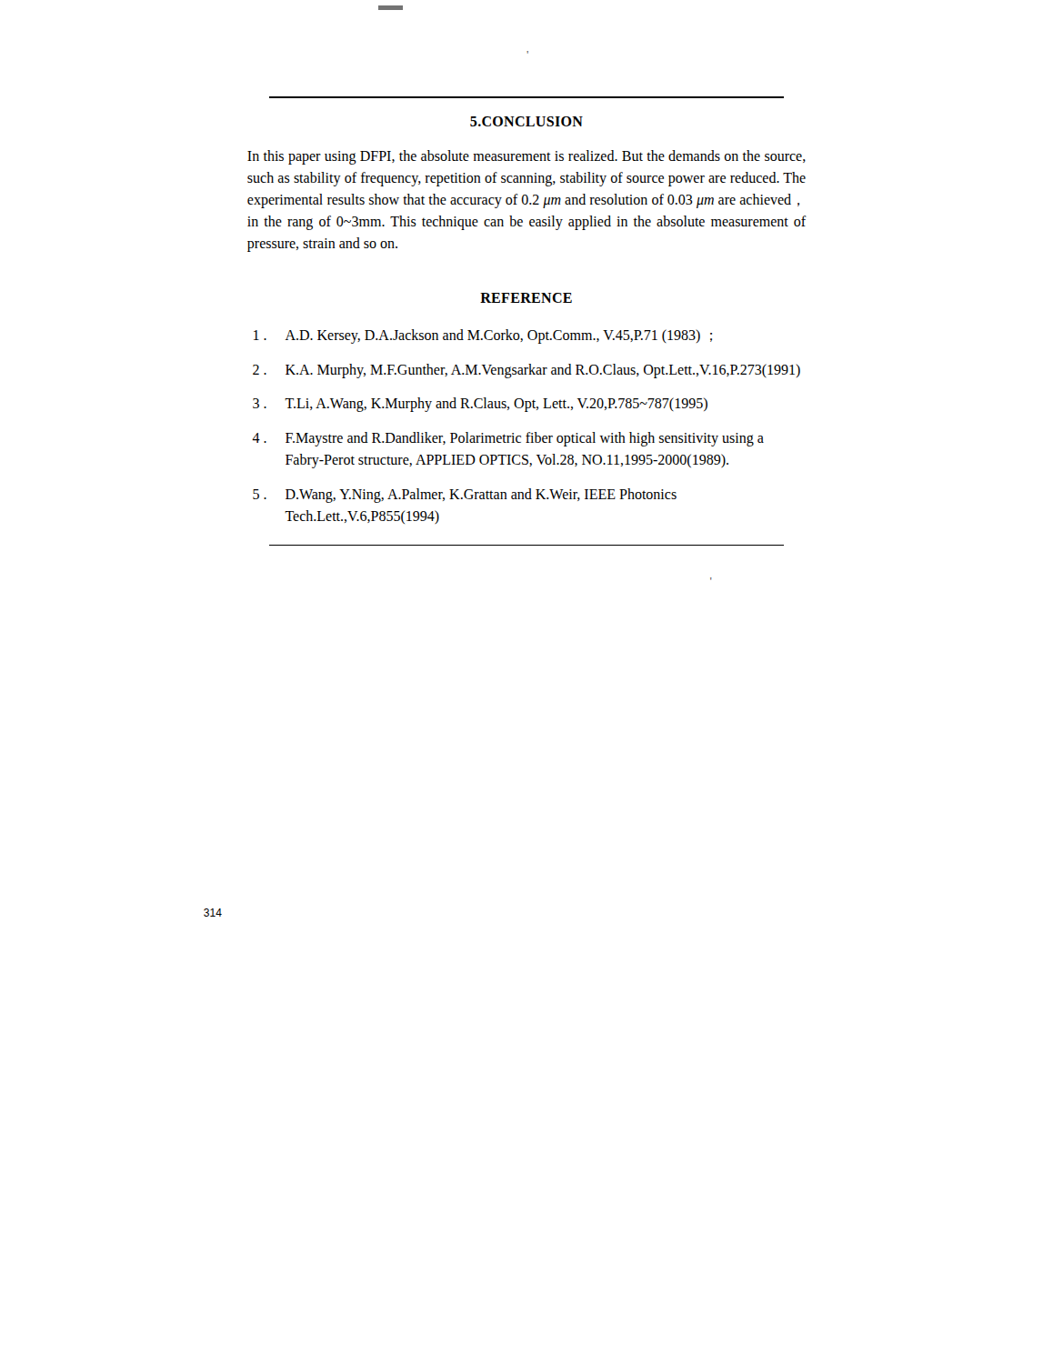'
5.CONCLUSION
In this paper using DFPI, the absolute measurement is realized. But the demands on the source, such as stability of frequency, repetition of scanning, stability of source power are reduced. The experimental results show that the accuracy of 0.2 μm and resolution of 0.03 μm are achieved， in the rang of 0~3mm. This technique can be easily applied in the absolute measurement of pressure, strain and so on.
REFERENCE
A.D. Kersey, D.A.Jackson and M.Corko, Opt.Comm., V.45,P.71 (1983) ；
K.A. Murphy, M.F.Gunther, A.M.Vengsarkar and R.O.Claus, Opt.Lett.,V.16,P.273(1991)
T.Li, A.Wang, K.Murphy and R.Claus, Opt, Lett., V.20,P.785~787(1995)
F.Maystre and R.Dandliker, Polarimetric fiber optical with high sensitivity using a Fabry-Perot structure, APPLIED OPTICS, Vol.28, NO.11,1995-2000(1989).
D.Wang, Y.Ning, A.Palmer, K.Grattan and K.Weir, IEEE Photonics Tech.Lett.,V.6,P855(1994)
'
314